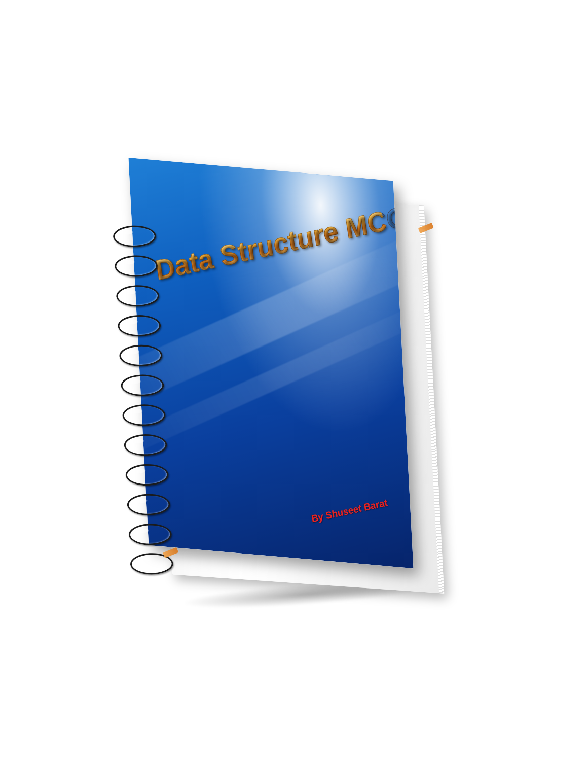Data Structure MCQs by Shuseet Barat
Data Structure MCQs
By Shuseet Barat
Book cover: Data Structure MCQs, By Shuseet Barat